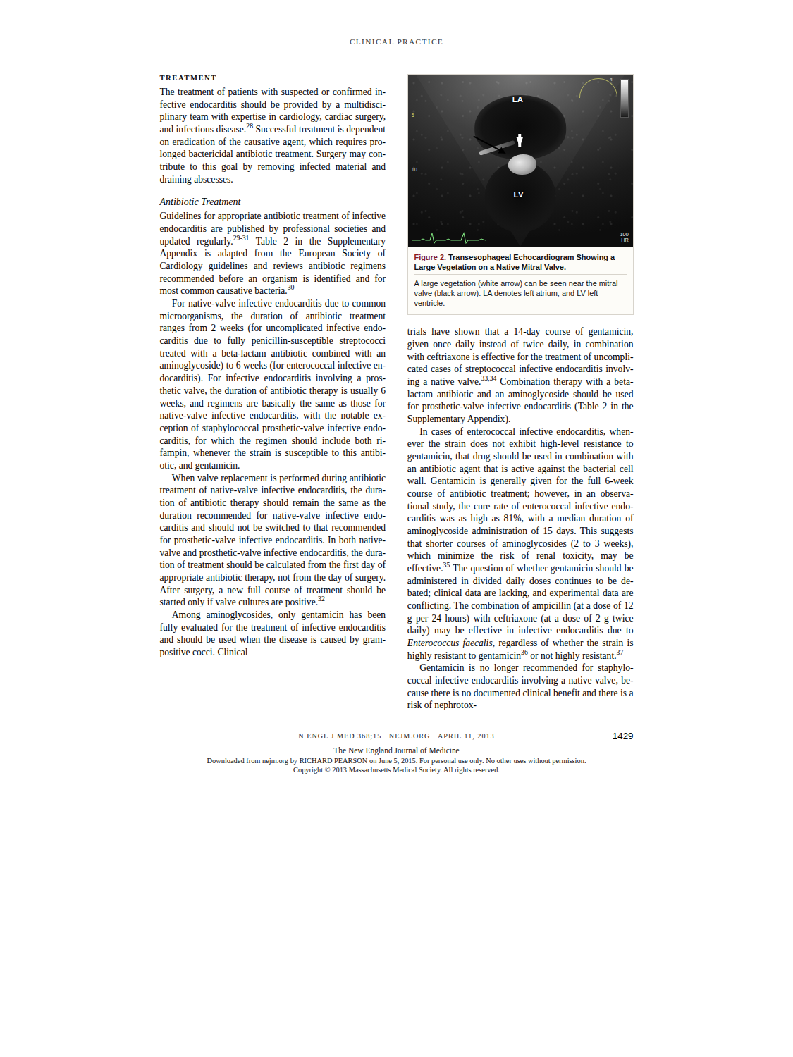Clinical Practice
Treatment
The treatment of patients with suspected or confirmed infective endocarditis should be provided by a multidisciplinary team with expertise in cardiology, cardiac surgery, and infectious disease.28 Successful treatment is dependent on eradication of the causative agent, which requires prolonged bactericidal antibiotic treatment. Surgery may contribute to this goal by removing infected material and draining abscesses.
Antibiotic Treatment
Guidelines for appropriate antibiotic treatment of infective endocarditis are published by professional societies and updated regularly.29-31 Table 2 in the Supplementary Appendix is adapted from the European Society of Cardiology guidelines and reviews antibiotic regimens recommended before an organism is identified and for most common causative bacteria.30
For native-valve infective endocarditis due to common microorganisms, the duration of antibiotic treatment ranges from 2 weeks (for uncomplicated infective endocarditis due to fully penicillin-susceptible streptococci treated with a beta-lactam antibiotic combined with an aminoglycoside) to 6 weeks (for enterococcal infective endocarditis). For infective endocarditis involving a prosthetic valve, the duration of antibiotic therapy is usually 6 weeks, and regimens are basically the same as those for native-valve infective endocarditis, with the notable exception of staphylococcal prosthetic-valve infective endocarditis, for which the regimen should include both rifampin, whenever the strain is susceptible to this antibiotic, and gentamicin.
When valve replacement is performed during antibiotic treatment of native-valve infective endocarditis, the duration of antibiotic therapy should remain the same as the duration recommended for native-valve infective endocarditis and should not be switched to that recommended for prosthetic-valve infective endocarditis. In both native-valve and prosthetic-valve infective endocarditis, the duration of treatment should be calculated from the first day of appropriate antibiotic therapy, not from the day of surgery. After surgery, a new full course of treatment should be started only if valve cultures are positive.32
Among aminoglycosides, only gentamicin has been fully evaluated for the treatment of infective endocarditis and should be used when the disease is caused by gram-positive cocci. Clinical
LA
LV
4
5
10
100
HR
Figure 2. Transesophageal Echocardiogram Showing a Large Vegetation on a Native Mitral Valve. A large vegetation (white arrow) can be seen near the mitral valve (black arrow). LA denotes left atrium, and LV left ventricle.
trials have shown that a 14-day course of gentamicin, given once daily instead of twice daily, in combination with ceftriaxone is effective for the treatment of uncomplicated cases of streptococcal infective endocarditis involving a native valve.33,34 Combination therapy with a beta-lactam antibiotic and an aminoglycoside should be used for prosthetic-valve infective endocarditis (Table 2 in the Supplementary Appendix).
In cases of enterococcal infective endocarditis, whenever the strain does not exhibit high-level resistance to gentamicin, that drug should be used in combination with an antibiotic agent that is active against the bacterial cell wall. Gentamicin is generally given for the full 6-week course of antibiotic treatment; however, in an observational study, the cure rate of enterococcal infective endocarditis was as high as 81%, with a median duration of aminoglycoside administration of 15 days. This suggests that shorter courses of aminoglycosides (2 to 3 weeks), which minimize the risk of renal toxicity, may be effective.35 The question of whether gentamicin should be administered in divided daily doses continues to be debated; clinical data are lacking, and experimental data are conflicting. The combination of ampicillin (at a dose of 12 g per 24 hours) with ceftriaxone (at a dose of 2 g twice daily) may be effective in infective endocarditis due to Enterococcus faecalis, regardless of whether the strain is highly resistant to gentamicin36 or not highly resistant.37
Gentamicin is no longer recommended for staphylococcal infective endocarditis involving a native valve, because there is no documented clinical benefit and there is a risk of nephrotox-
n engl j med 368;15 nejm.org april 11, 2013 1429
The New England Journal of Medicine
Downloaded from nejm.org by RICHARD PEARSON on June 5, 2015. For personal use only. No other uses without permission.
Copyright © 2013 Massachusetts Medical Society. All rights reserved.